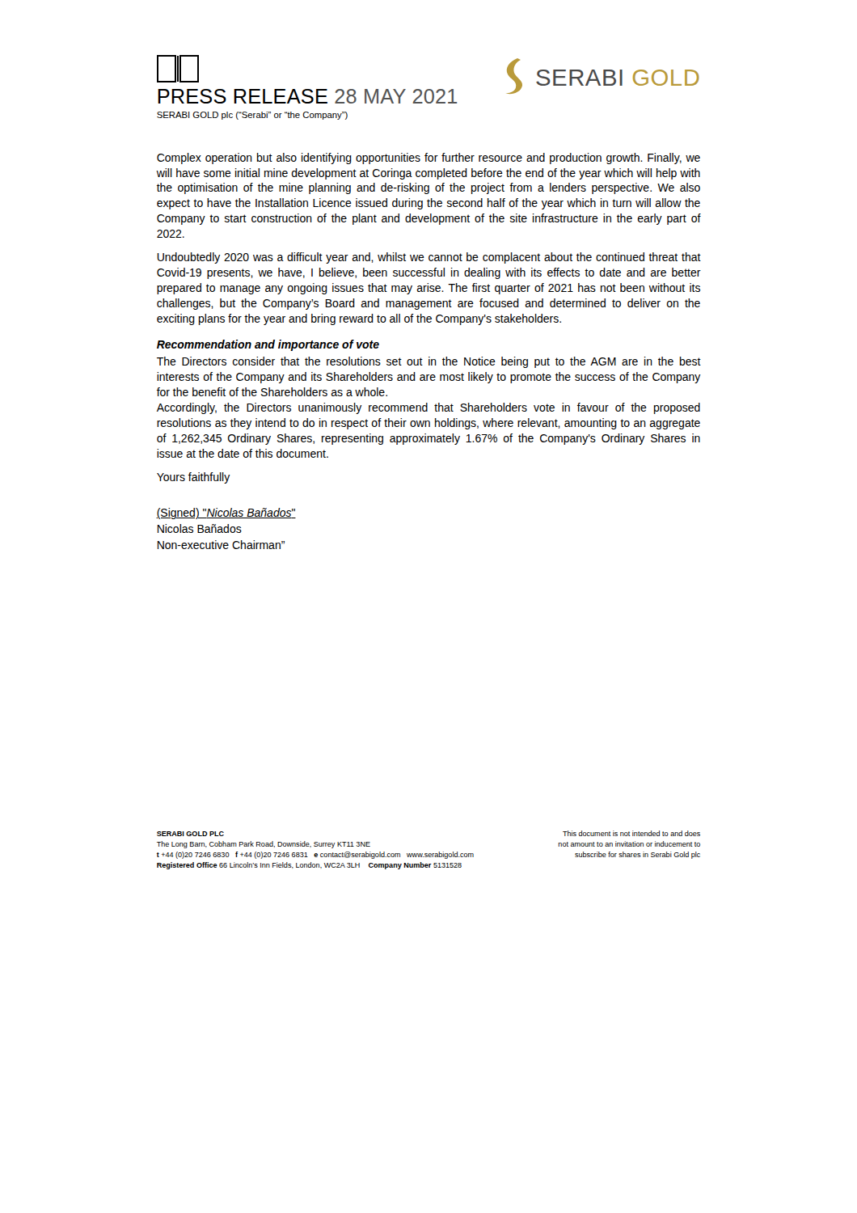PRESS RELEASE 28 MAY 2021
SERABI GOLD plc (“Serabi” or “the Company”)
SERABI GOLD
Complex operation but also identifying opportunities for further resource and production growth. Finally, we will have some initial mine development at Coringa completed before the end of the year which will help with the optimisation of the mine planning and de-risking of the project from a lenders perspective. We also expect to have the Installation Licence issued during the second half of the year which in turn will allow the Company to start construction of the plant and development of the site infrastructure in the early part of 2022.
Undoubtedly 2020 was a difficult year and, whilst we cannot be complacent about the continued threat that Covid-19 presents, we have, I believe, been successful in dealing with its effects to date and are better prepared to manage any ongoing issues that may arise. The first quarter of 2021 has not been without its challenges, but the Company’s Board and management are focused and determined to deliver on the exciting plans for the year and bring reward to all of the Company's stakeholders.
Recommendation and importance of vote
The Directors consider that the resolutions set out in the Notice being put to the AGM are in the best interests of the Company and its Shareholders and are most likely to promote the success of the Company for the benefit of the Shareholders as a whole.
Accordingly, the Directors unanimously recommend that Shareholders vote in favour of the proposed resolutions as they intend to do in respect of their own holdings, where relevant, amounting to an aggregate of 1,262,345 Ordinary Shares, representing approximately 1.67% of the Company's Ordinary Shares in issue at the date of this document.
Yours faithfully
(Signed) "Nicolas Bañados"
Nicolas Bañados
Non-executive Chairman”
SERABI GOLD PLC
The Long Barn, Cobham Park Road, Downside, Surrey KT11 3NE
t +44 (0)20 7246 6830 f +44 (0)20 7246 6831 e contact@serabigold.com www.serabigold.com
Registered Office 66 Lincoln’s Inn Fields, London, WC2A 3LH Company Number 5131528
This document is not intended to and does
not amount to an invitation or inducement to
subscribe for shares in Serabi Gold plc